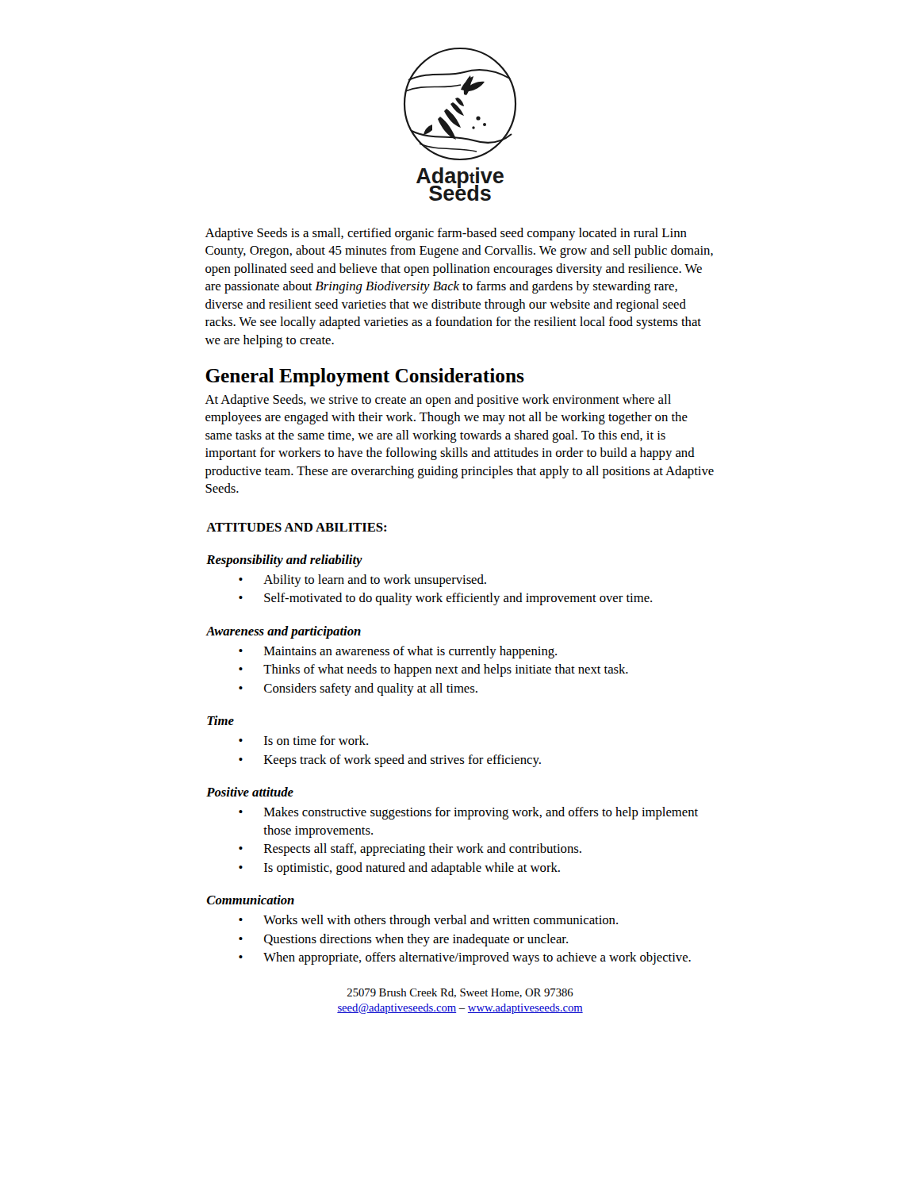Adaptive Seeds
Adaptive Seeds is a small, certified organic farm-based seed company located in rural Linn County, Oregon, about 45 minutes from Eugene and Corvallis. We grow and sell public domain, open pollinated seed and believe that open pollination encourages diversity and resilience. We are passionate about Bringing Biodiversity Back to farms and gardens by stewarding rare, diverse and resilient seed varieties that we distribute through our website and regional seed racks. We see locally adapted varieties as a foundation for the resilient local food systems that we are helping to create.
General Employment Considerations
At Adaptive Seeds, we strive to create an open and positive work environment where all employees are engaged with their work. Though we may not all be working together on the same tasks at the same time, we are all working towards a shared goal. To this end, it is important for workers to have the following skills and attitudes in order to build a happy and productive team. These are overarching guiding principles that apply to all positions at Adaptive Seeds.
ATTITUDES AND ABILITIES:
Responsibility and reliability
Ability to learn and to work unsupervised.
Self-motivated to do quality work efficiently and improvement over time.
Awareness and participation
Maintains an awareness of what is currently happening.
Thinks of what needs to happen next and helps initiate that next task.
Considers safety and quality at all times.
Time
Is on time for work.
Keeps track of work speed and strives for efficiency.
Positive attitude
Makes constructive suggestions for improving work, and offers to help implement those improvements.
Respects all staff, appreciating their work and contributions.
Is optimistic, good natured and adaptable while at work.
Communication
Works well with others through verbal and written communication.
Questions directions when they are inadequate or unclear.
When appropriate, offers alternative/improved ways to achieve a work objective.
25079 Brush Creek Rd, Sweet Home, OR 97386
seed@adaptiveseeds.com – www.adaptiveseeds.com